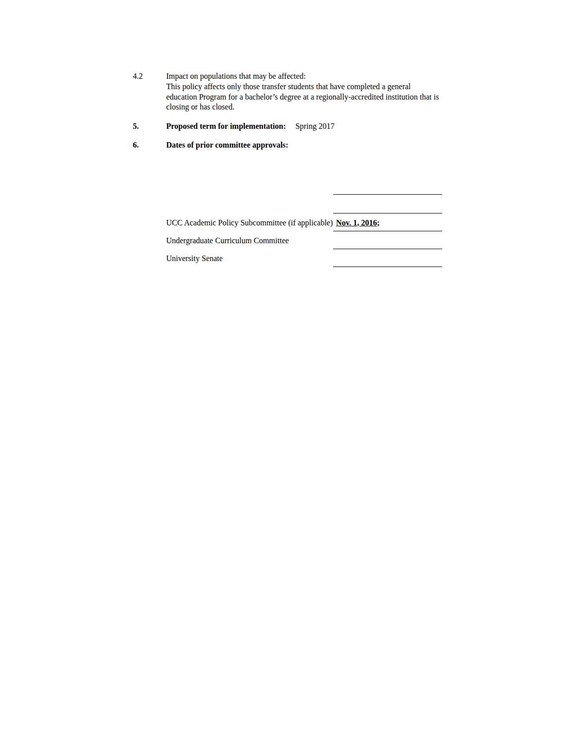4.2
Impact on populations that may be affected:
This policy affects only those transfer students that have completed a general education Program for a bachelor’s degree at a regionally-accredited institution that is closing or has closed.
5.
Proposed term for implementation: Spring 2017
6.
Dates of prior committee approvals:
| UCC Academic Policy Subcommittee (if applicable) | Nov. 1, 2016; |
| Undergraduate Curriculum Committee | |
| University Senate | |